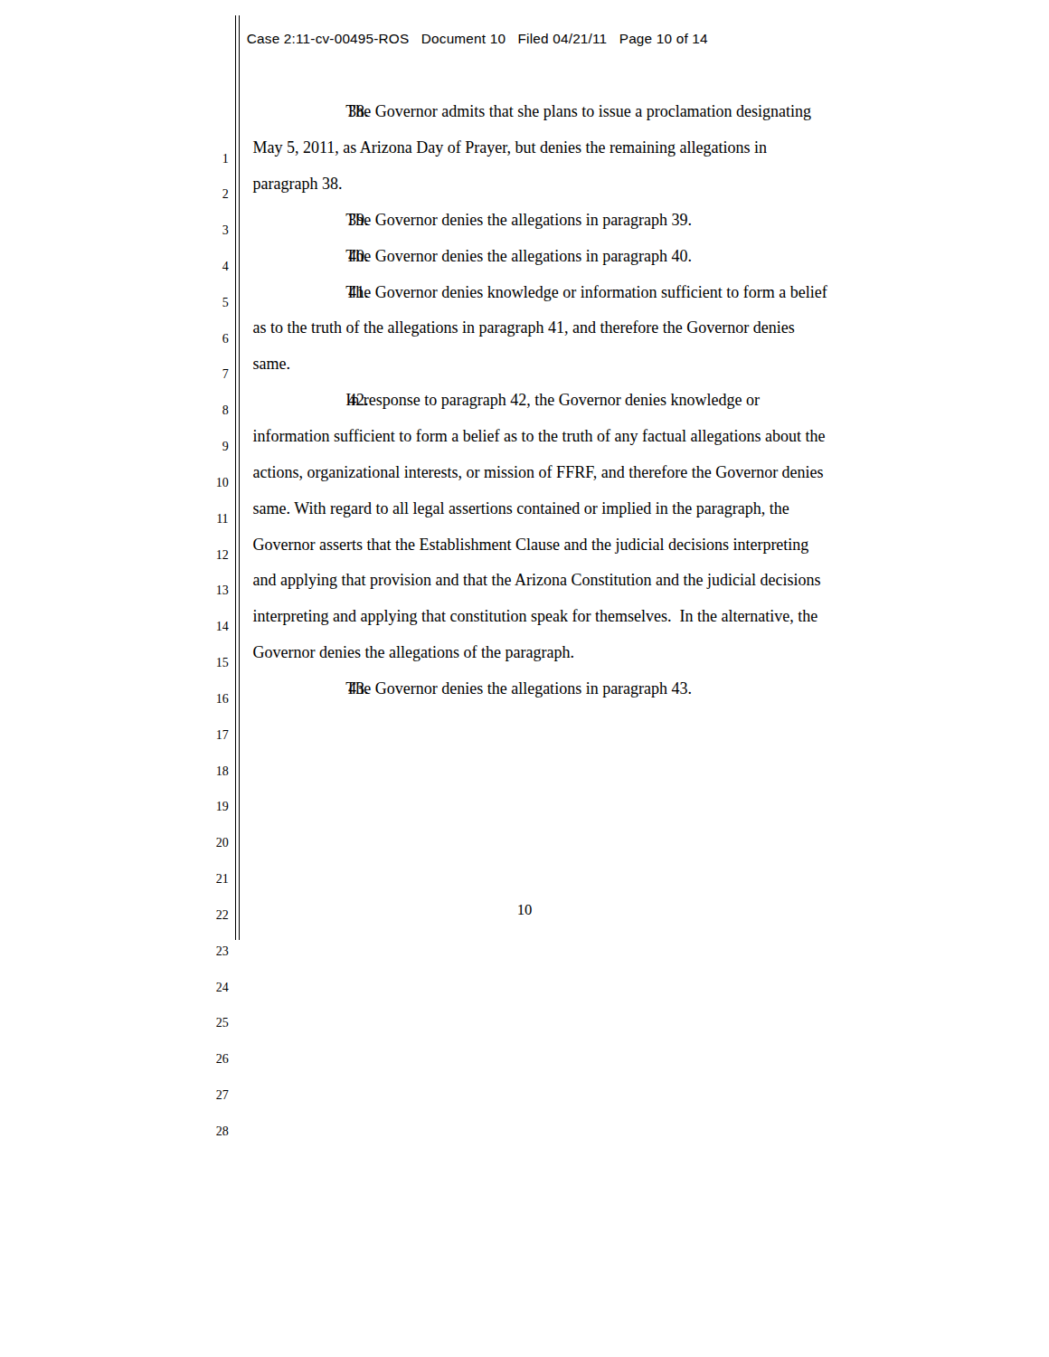Case 2:11-cv-00495-ROS Document 10 Filed 04/21/11 Page 10 of 14
1
2
3
4
5
6
7
8
9
10
11
12
13
14
15
16
17
18
19
20
21
22
23
24
25
26
27
28
38. The Governor admits that she plans to issue a proclamation designating May 5, 2011, as Arizona Day of Prayer, but denies the remaining allegations in paragraph 38.
39. The Governor denies the allegations in paragraph 39.
40. The Governor denies the allegations in paragraph 40.
41. The Governor denies knowledge or information sufficient to form a belief as to the truth of the allegations in paragraph 41, and therefore the Governor denies same.
42. In response to paragraph 42, the Governor denies knowledge or information sufficient to form a belief as to the truth of any factual allegations about the actions, organizational interests, or mission of FFRF, and therefore the Governor denies same. With regard to all legal assertions contained or implied in the paragraph, the Governor asserts that the Establishment Clause and the judicial decisions interpreting and applying that provision and that the Arizona Constitution and the judicial decisions interpreting and applying that constitution speak for themselves. In the alternative, the Governor denies the allegations of the paragraph.
43. The Governor denies the allegations in paragraph 43.
10